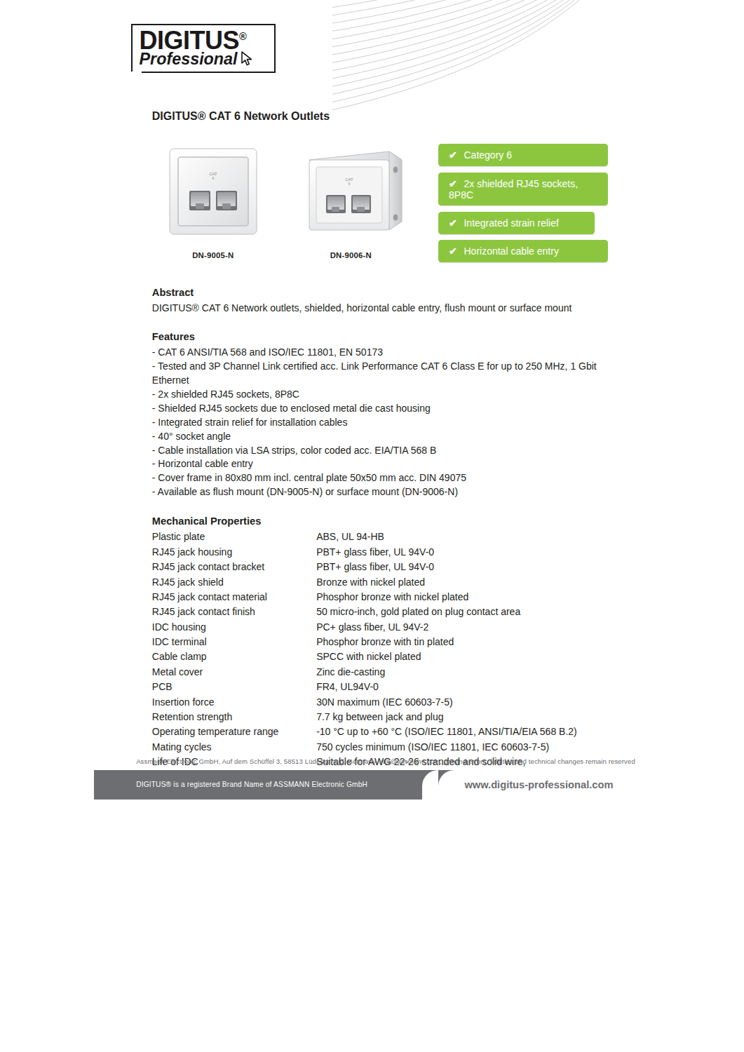DIGITUS®
Professional
DIGITUS® CAT 6 Network Outlets
CAT 6
DN-9005-N
CAT 6
DN-9006-N
✔Category 6
✔2x shielded RJ45 sockets, 8P8C
✔Integrated strain relief
✔Horizontal cable entry
Abstract
DIGITUS® CAT 6 Network outlets, shielded, horizontal cable entry, flush mount or surface mount
Features
CAT 6 ANSI/TIA 568 and ISO/IEC 11801, EN 50173
Tested and 3P Channel Link certified acc. Link Performance CAT 6 Class E for up to 250 MHz, 1 Gbit Ethernet
2x shielded RJ45 sockets, 8P8C
Shielded RJ45 sockets due to enclosed metal die cast housing
Integrated strain relief for installation cables
40° socket angle
Cable installation via LSA strips, color coded acc. EIA/TIA 568 B
Horizontal cable entry
Cover frame in 80x80 mm incl. central plate 50x50 mm acc. DIN 49075
Available as flush mount (DN-9005-N) or surface mount (DN-9006-N)
Mechanical Properties
| Plastic plate | ABS, UL 94-HB |
| RJ45 jack housing | PBT+ glass fiber, UL 94V-0 |
| RJ45 jack contact bracket | PBT+ glass fiber, UL 94V-0 |
| RJ45 jack shield | Bronze with nickel plated |
| RJ45 jack contact material | Phosphor bronze with nickel plated |
| RJ45 jack contact finish | 50 micro-inch, gold plated on plug contact area |
| IDC housing | PC+ glass fiber, UL 94V-2 |
| IDC terminal | Phosphor bronze with tin plated |
| Cable clamp | SPCC with nickel plated |
| Metal cover | Zinc die-casting |
| PCB | FR4, UL94V-0 |
| Insertion force | 30N maximum (IEC 60603-7-5) |
| Retention strength | 7.7 kg between jack and plug |
| Operating temperature range | -10 °C up to +60 °C (ISO/IEC 11801, ANSI/TIA/EIA 568 B.2) |
| Mating cycles | 750 cycles minimum (ISO/IEC 11801, IEC 60603-7-5) |
| Life of IDC | Suitable for AWG 22-26 stranded and solid wire, compatible with Krone Punch Down Tool |
| Material of surface mount box | ABS, UL 94V-0 |
Assmann Electronic GmbH, Auf dem Schüffel 3, 58513 Lüdenscheid, Germany, info@assmann.com, printing errors, falsities and technical changes remain reserved
DIGITUS® is a registered Brand Name of ASSMANN Electronic GmbH
www.digitus-professional.com